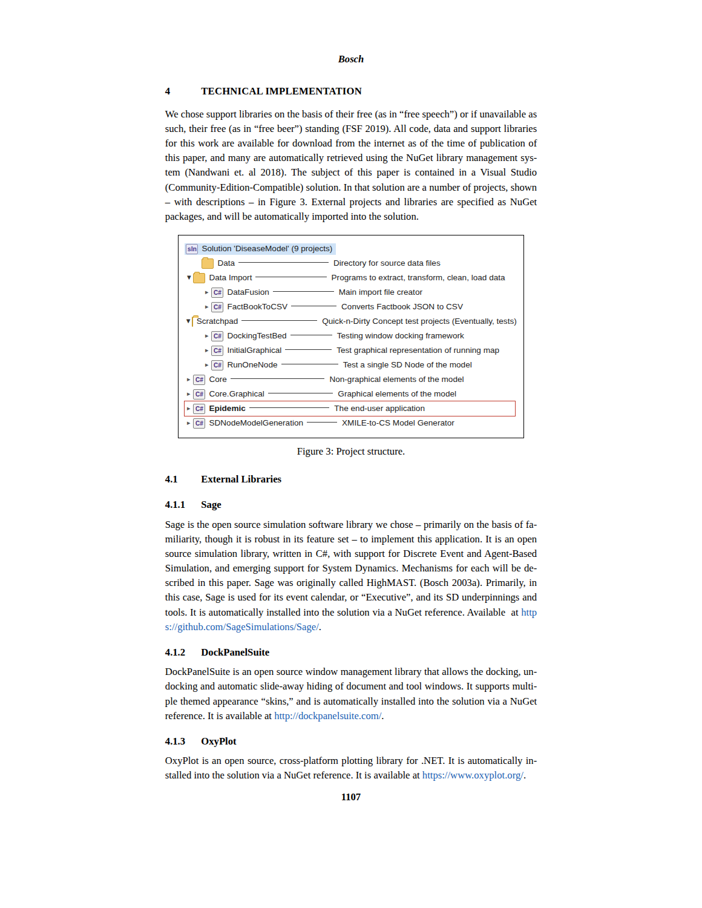Bosch
4 TECHNICAL IMPLEMENTATION
We chose support libraries on the basis of their free (as in “free speech”) or if unavailable as such, their free (as in “free beer”) standing (FSF 2019). All code, data and support libraries for this work are available for download from the internet as of the time of publication of this paper, and many are automatically retrieved using the NuGet library management system (Nandwani et. al 2018). The subject of this paper is contained in a Visual Studio (Community-Edition-Compatible) solution. In that solution are a number of projects, shown – with descriptions – in Figure 3. External projects and libraries are specified as NuGet packages, and will be automatically imported into the solution.
sln Solution 'DiseaseModel' (9 projects)
Data Directory for source data files
▼ Data Import Programs to extract, transform, clean, load data
▸ C# DataFusion Main import file creator
▸ C# FactBookToCSV Converts Factbook JSON to CSV
▼ Scratchpad Quick-n-Dirty Concept test projects (Eventually, tests)
▸ C# DockingTestBed Testing window docking framework
▸ C# InitialGraphical Test graphical representation of running map
▸ C# RunOneNode Test a single SD Node of the model
▸ C# Core Non-graphical elements of the model
▸ C# Core.Graphical Graphical elements of the model
▸ C# Epidemic The end-user application
▸ C# SDNodeModelGeneration XMILE-to-CS Model Generator
Figure 3: Project structure.
4.1 External Libraries
4.1.1 Sage
Sage is the open source simulation software library we chose – primarily on the basis of familiarity, though it is robust in its feature set – to implement this application. It is an open source simulation library, written in C#, with support for Discrete Event and Agent-Based Simulation, and emerging support for System Dynamics. Mechanisms for each will be described in this paper. Sage was originally called HighMAST. (Bosch 2003a). Primarily, in this case, Sage is used for its event calendar, or “Executive”, and its SD underpinnings and tools. It is automatically installed into the solution via a NuGet reference. Available at https://github.com/SageSimulations/Sage/.
4.1.2 DockPanelSuite
DockPanelSuite is an open source window management library that allows the docking, undocking and automatic slide-away hiding of document and tool windows. It supports multiple themed appearance “skins,” and is automatically installed into the solution via a NuGet reference. It is available at http://dockpanelsuite.com/.
4.1.3 OxyPlot
OxyPlot is an open source, cross-platform plotting library for .NET. It is automatically installed into the solution via a NuGet reference. It is available at https://www.oxyplot.org/.
1107